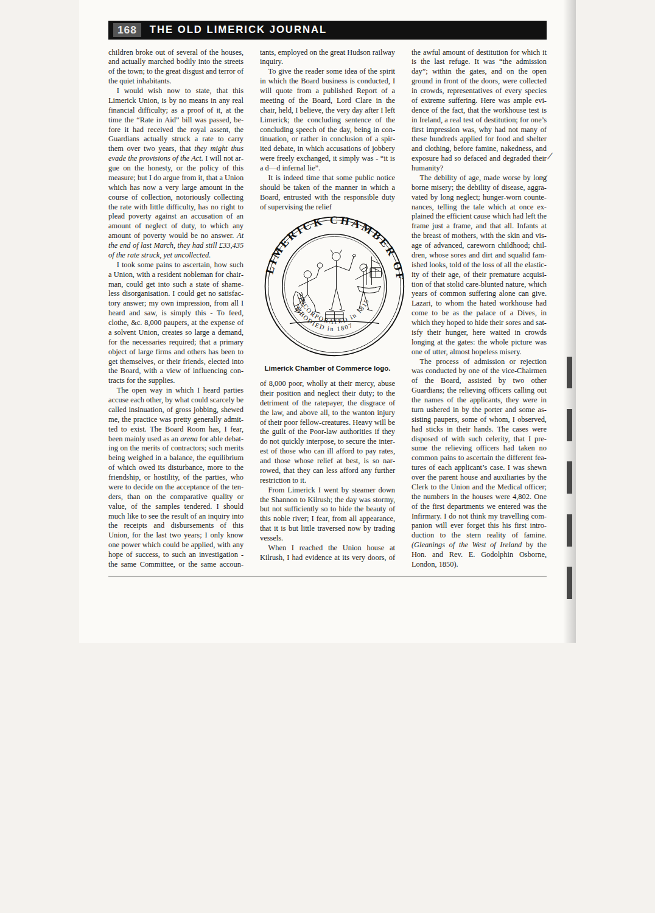168
The Old Limerick Journal
children broke out of several of the houses, and actually marched bodily into the streets of the town; to the great disgust and terror of the quiet inhabitants.
I would wish now to state, that this Limerick Union, is by no means in any real financial difficulty; as a proof of it, at the time the “Rate in Aid” bill was passed, before it had received the royal assent, the Guardians actually struck a rate to carry them over two years, that they might thus evade the provisions of the Act. I will not argue on the honesty, or the policy of this measure; but I do argue from it, that a Union which has now a very large amount in the course of collection, notoriously collecting the rate with little difficulty, has no right to plead poverty against an accusation of an amount of neglect of duty, to which any amount of poverty would be no answer. At the end of last March, they had still £33,435 of the rate struck, yet uncollected.
I took some pains to ascertain, how such a Union, with a resident nobleman for chairman, could get into such a state of shameless disorganisation. I could get no satisfactory answer; my own impression, from all I heard and saw, is simply this - To feed, clothe, &c. 8,000 paupers, at the expense of a solvent Union, creates so large a demand, for the necessaries required; that a primary object of large firms and others has been to get themselves, or their friends, elected into the Board, with a view of influencing contracts for the supplies.
The open way in which I heard parties accuse each other, by what could scarcely be called insinuation, of gross jobbing, shewed me, the practice was pretty generally admitted to exist. The Board Room has, I fear, been mainly used as an arena for able debating on the merits of contractors; such merits being weighed in a balance, the equilibrium of which owed its disturbance, more to the friendship, or hostility, of the parties, who were to decide on the acceptance of the tenders, than on the comparative quality or value, of the samples tendered. I should much like to see the result of an inquiry into the receipts and disbursements of this Union, for the last two years; I only know one power which could be applied, with any hope of success, to such an investigation - the same Committee, or the same accountants, employed on the great Hudson railway inquiry.
To give the reader some idea of the spirit in which the Board business is conducted, I will quote from a published Report of a meeting of the Board, Lord Clare in the chair, held, I believe, the very day after I left Limerick; the concluding sentence of the concluding speech of the day, being in continuation, or rather in conclusion of a spirited debate, in which accusations of jobbery were freely exchanged, it simply was - “it is a d—d infernal lie”.
It is indeed time that some public notice should be taken of the manner in which a Board, entrusted with the responsible duty of supervising the relief
LIMERICK CHAMBER OF COMMERCE IMBODIED in 1807 INCORPORATED in 1815
Limerick Chamber of Commerce logo.
of 8,000 poor, wholly at their mercy, abuse their position and neglect their duty; to the detriment of the ratepayer, the disgrace of the law, and above all, to the wanton injury of their poor fellow-creatures. Heavy will be the guilt of the Poor-law authorities if they do not quickly interpose, to secure the interest of those who can ill afford to pay rates, and those whose relief at best, is so narrowed, that they can less afford any further restriction to it.
From Limerick I went by steamer down the Shannon to Kilrush; the day was stormy, but not sufficiently so to hide the beauty of this noble river; I fear, from all appearance, that it is but little traversed now by trading vessels.
When I reached the Union house at Kilrush, I had evidence at its very doors, of the awful amount of destitution for which it is the last refuge. It was “the admission day”; within the gates, and on the open ground in front of the doors, were collected in crowds, representatives of every species of extreme suffering. Here was ample evidence of the fact, that the workhouse test is in Ireland, a real test of destitution; for one’s first impression was, why had not many of these hundreds applied for food and shelter and clothing, before famine, nakedness, and exposure had so defaced and degraded their humanity?
The debility of age, made worse by long borne misery; the debility of disease, aggravated by long neglect; hunger-worn countenances, telling the tale which at once explained the efficient cause which had left the frame just a frame, and that all. Infants at the breast of mothers, with the skin and visage of advanced, careworn childhood; children, whose sores and dirt and squalid famished looks, told of the loss of all the elasticity of their age, of their premature acquisition of that stolid care-blunted nature, which years of common suffering alone can give. Lazari, to whom the hated workhouse had come to be as the palace of a Dives, in which they hoped to hide their sores and satisfy their hunger, here waited in crowds longing at the gates: the whole picture was one of utter, almost hopeless misery.
The process of admission or rejection was conducted by one of the vice-Chairmen of the Board, assisted by two other Guardians; the relieving officers calling out the names of the applicants, they were in turn ushered in by the porter and some assisting paupers, some of whom, I observed, had sticks in their hands. The cases were disposed of with such celerity, that I presume the relieving officers had taken no common pains to ascertain the different features of each applicant’s case. I was shewn over the parent house and auxiliaries by the Clerk to the Union and the Medical officer; the numbers in the houses were 4,802. One of the first departments we entered was the Infirmary. I do not think my travelling companion will ever forget this his first introduction to the stern reality of famine. (Gleanings of the West of Ireland by the Hon. and Rev. E. Godolphin Osborne, London, 1850).
/
·/